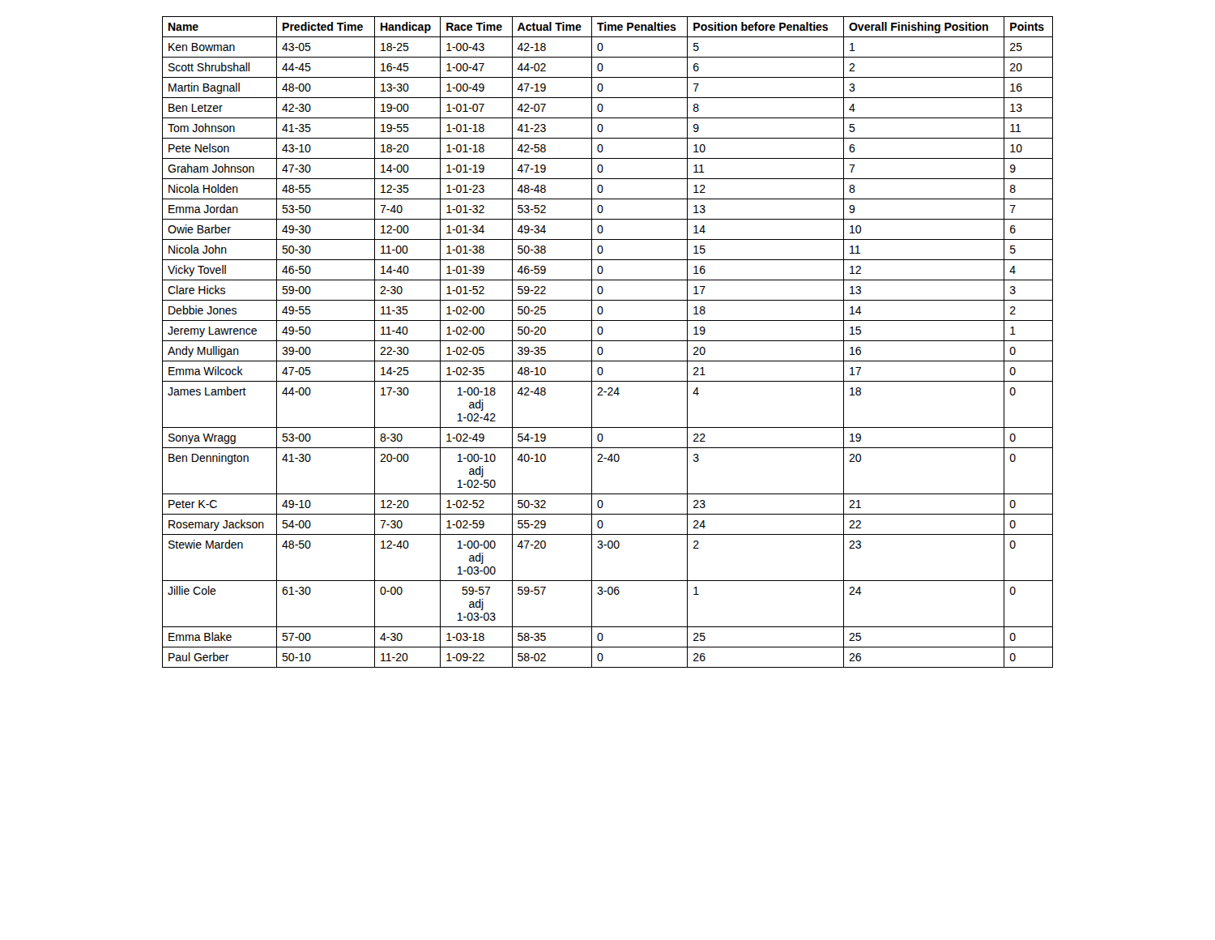| Name | Predicted Time | Handicap | Race Time | Actual Time | Time Penalties | Position before Penalties | Overall Finishing Position | Points |
| --- | --- | --- | --- | --- | --- | --- | --- | --- |
| Ken Bowman | 43-05 | 18-25 | 1-00-43 | 42-18 | 0 | 5 | 1 | 25 |
| Scott Shrubshall | 44-45 | 16-45 | 1-00-47 | 44-02 | 0 | 6 | 2 | 20 |
| Martin Bagnall | 48-00 | 13-30 | 1-00-49 | 47-19 | 0 | 7 | 3 | 16 |
| Ben Letzer | 42-30 | 19-00 | 1-01-07 | 42-07 | 0 | 8 | 4 | 13 |
| Tom Johnson | 41-35 | 19-55 | 1-01-18 | 41-23 | 0 | 9 | 5 | 11 |
| Pete Nelson | 43-10 | 18-20 | 1-01-18 | 42-58 | 0 | 10 | 6 | 10 |
| Graham Johnson | 47-30 | 14-00 | 1-01-19 | 47-19 | 0 | 11 | 7 | 9 |
| Nicola Holden | 48-55 | 12-35 | 1-01-23 | 48-48 | 0 | 12 | 8 | 8 |
| Emma Jordan | 53-50 | 7-40 | 1-01-32 | 53-52 | 0 | 13 | 9 | 7 |
| Owie Barber | 49-30 | 12-00 | 1-01-34 | 49-34 | 0 | 14 | 10 | 6 |
| Nicola John | 50-30 | 11-00 | 1-01-38 | 50-38 | 0 | 15 | 11 | 5 |
| Vicky Tovell | 46-50 | 14-40 | 1-01-39 | 46-59 | 0 | 16 | 12 | 4 |
| Clare Hicks | 59-00 | 2-30 | 1-01-52 | 59-22 | 0 | 17 | 13 | 3 |
| Debbie Jones | 49-55 | 11-35 | 1-02-00 | 50-25 | 0 | 18 | 14 | 2 |
| Jeremy Lawrence | 49-50 | 11-40 | 1-02-00 | 50-20 | 0 | 19 | 15 | 1 |
| Andy Mulligan | 39-00 | 22-30 | 1-02-05 | 39-35 | 0 | 20 | 16 | 0 |
| Emma Wilcock | 47-05 | 14-25 | 1-02-35 | 48-10 | 0 | 21 | 17 | 0 |
| James Lambert | 44-00 | 17-30 | 1-00-18 adj 1-02-42 | 42-48 | 2-24 | 4 | 18 | 0 |
| Sonya Wragg | 53-00 | 8-30 | 1-02-49 | 54-19 | 0 | 22 | 19 | 0 |
| Ben Dennington | 41-30 | 20-00 | 1-00-10 adj 1-02-50 | 40-10 | 2-40 | 3 | 20 | 0 |
| Peter K-C | 49-10 | 12-20 | 1-02-52 | 50-32 | 0 | 23 | 21 | 0 |
| Rosemary Jackson | 54-00 | 7-30 | 1-02-59 | 55-29 | 0 | 24 | 22 | 0 |
| Stewie Marden | 48-50 | 12-40 | 1-00-00 adj 1-03-00 | 47-20 | 3-00 | 2 | 23 | 0 |
| Jillie Cole | 61-30 | 0-00 | 59-57 adj 1-03-03 | 59-57 | 3-06 | 1 | 24 | 0 |
| Emma Blake | 57-00 | 4-30 | 1-03-18 | 58-35 | 0 | 25 | 25 | 0 |
| Paul Gerber | 50-10 | 11-20 | 1-09-22 | 58-02 | 0 | 26 | 26 | 0 |